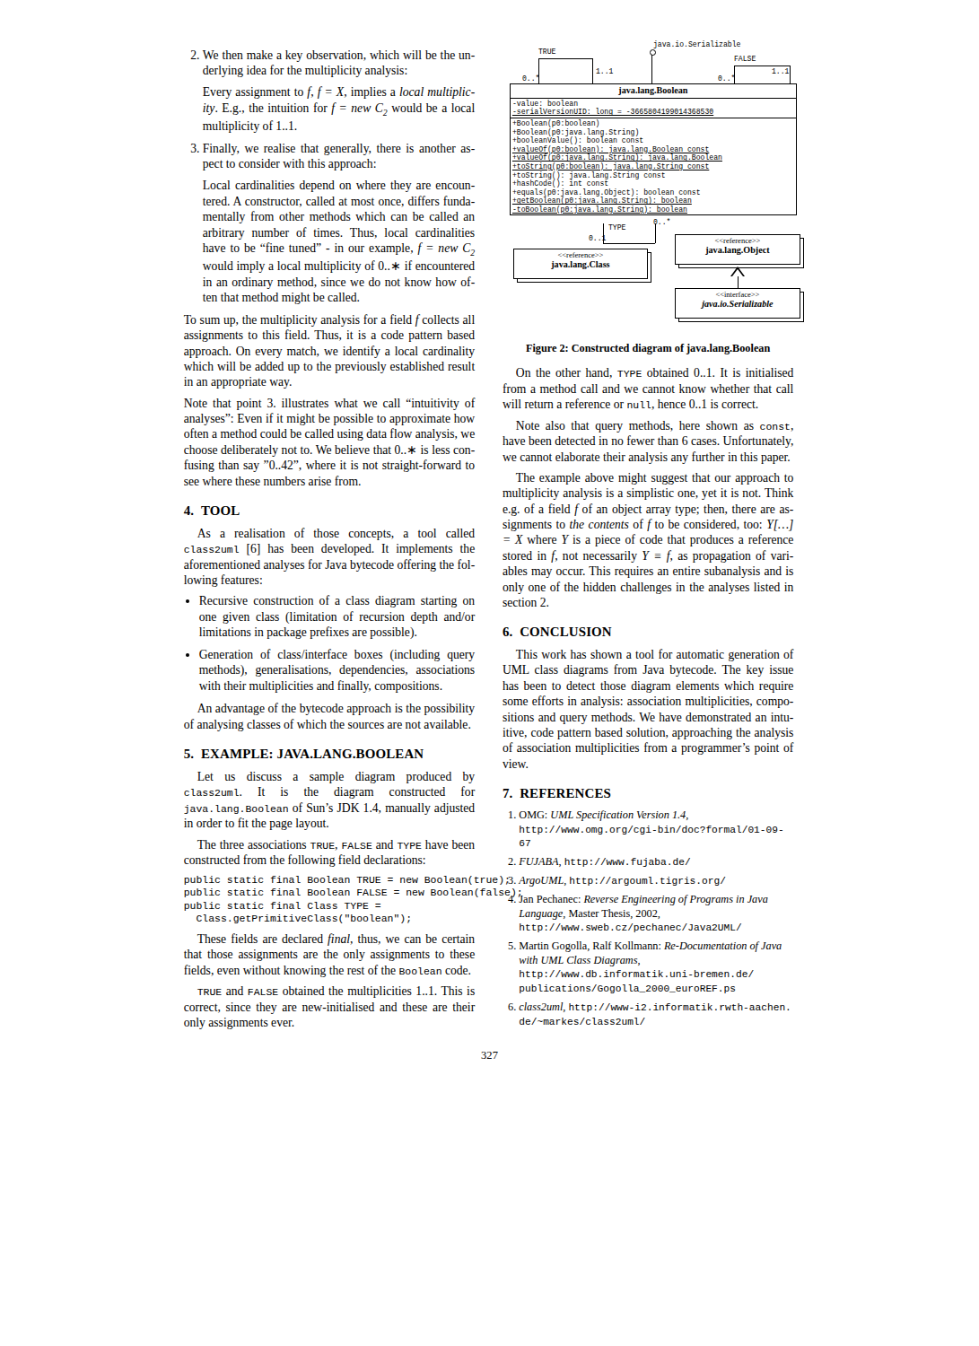We then make a key observation, which will be the underlying idea for the multiplicity analysis:
Every assignment to f, f = X, implies a local multiplicity. E.g., the intuition for f = new C2 would be a local multiplicity of 1..1.
Finally, we realise that generally, there is another aspect to consider with this approach:
Local cardinalities depend on where they are encountered. A constructor, called at most once, differs fundamentally from other methods which can be called an arbitrary number of times. Thus, local cardinalities have to be “fine tuned” - in our example, f = new C2 would imply a local multiplicity of 0..∗ if encountered in an ordinary method, since we do not know how often that method might be called.
To sum up, the multiplicity analysis for a field f collects all assignments to this field. Thus, it is a code pattern based approach. On every match, we identify a local cardinality which will be added up to the previously established result in an appropriate way.
Note that point 3. illustrates what we call “intuitivity of analyses”: Even if it might be possible to approximate how often a method could be called using data flow analysis, we choose deliberately not to. We believe that 0..∗ is less confusing than say ”0..42”, where it is not straight-forward to see where these numbers arise from.
4. TOOL
As a realisation of those concepts, a tool called class2uml [6] has been developed. It implements the aforementioned analyses for Java bytecode offering the following features:
Recursive construction of a class diagram starting on one given class (limitation of recursion depth and/or limitations in package prefixes are possible).
Generation of class/interface boxes (including query methods), generalisations, dependencies, associations with their multiplicities and finally, compositions.
An advantage of the bytecode approach is the possibility of analysing classes of which the sources are not available.
5. EXAMPLE: JAVA.LANG.BOOLEAN
Let us discuss a sample diagram produced by class2uml. It is the diagram constructed for java.lang.Boolean of Sun’s JDK 1.4, manually adjusted in order to fit the page layout.
The three associations TRUE, FALSE and TYPE have been constructed from the following field declarations:
public static final Boolean TRUE = new Boolean(true);
public static final Boolean FALSE = new Boolean(false);
public static final Class TYPE =
  Class.getPrimitiveClass("boolean");
These fields are declared final, thus, we can be certain that those assignments are the only assignments to these fields, even without knowing the rest of the Boolean code.
TRUE and FALSE obtained the multiplicities 1..1. This is correct, since they are new-initialised and these are their only assignments ever.
TRUE
java.io.Serializable
FALSE
0..*
1..1
0..*
1..1
java.lang.Boolean
-value: boolean
-serialVersionUID: long = -3665804199014368530
+Boolean(p0:boolean)
+Boolean(p0:java.lang.String)
+booleanValue(): boolean const
+valueOf(p0:boolean): java.lang.Boolean const
+valueOf(p0:java.lang.String): java.lang.Boolean
+toString(p0:boolean): java.lang.String const
+toString(): java.lang.String const
+hashCode(): int const
+equals(p0:java.lang.Object): boolean const
+getBoolean(p0:java.lang.String): boolean
-toBoolean(p0:java.lang.String): boolean
TYPE
0..*
0..1
<<reference>>
java.lang.Class
<<reference>>
java.lang.Object
<<interface>>
java.io.Serializable
Figure 2: Constructed diagram of java.lang.Boolean
On the other hand, TYPE obtained 0..1. It is initialised from a method call and we cannot know whether that call will return a reference or null, hence 0..1 is correct.
Note also that query methods, here shown as const, have been detected in no fewer than 6 cases. Unfortunately, we cannot elaborate their analysis any further in this paper.
The example above might suggest that our approach to multiplicity analysis is a simplistic one, yet it is not. Think e.g. of a field f of an object array type; then, there are assignments to the contents of f to be considered, too: Y[…] = X where Y is a piece of code that produces a reference stored in f, not necessarily Y ≡ f, as propagation of variables may occur. This requires an entire subanalysis and is only one of the hidden challenges in the analyses listed in section 2.
6. CONCLUSION
This work has shown a tool for automatic generation of UML class diagrams from Java bytecode. The key issue has been to detect those diagram elements which require some efforts in analysis: association multiplicities, compositions and query methods. We have demonstrated an intuitive, code pattern based solution, approaching the analysis of association multiplicities from a programmer’s point of view.
7. REFERENCES
OMG: UML Specification Version 1.4,
http://www.omg.org/cgi-bin/doc?formal/01-09-67
FUJABA, http://www.fujaba.de/
ArgoUML, http://argouml.tigris.org/
Jan Pechanec: Reverse Engineering of Programs in Java Language, Master Thesis, 2002,
http://www.sweb.cz/pechanec/Java2UML/
Martin Gogolla, Ralf Kollmann: Re-Documentation of Java with UML Class Diagrams,
http://www.db.informatik.uni-bremen.de/
publications/Gogolla_2000_euroREF.ps
class2uml, http://www-i2.informatik.rwth-aachen.
de/~markes/class2uml/
327